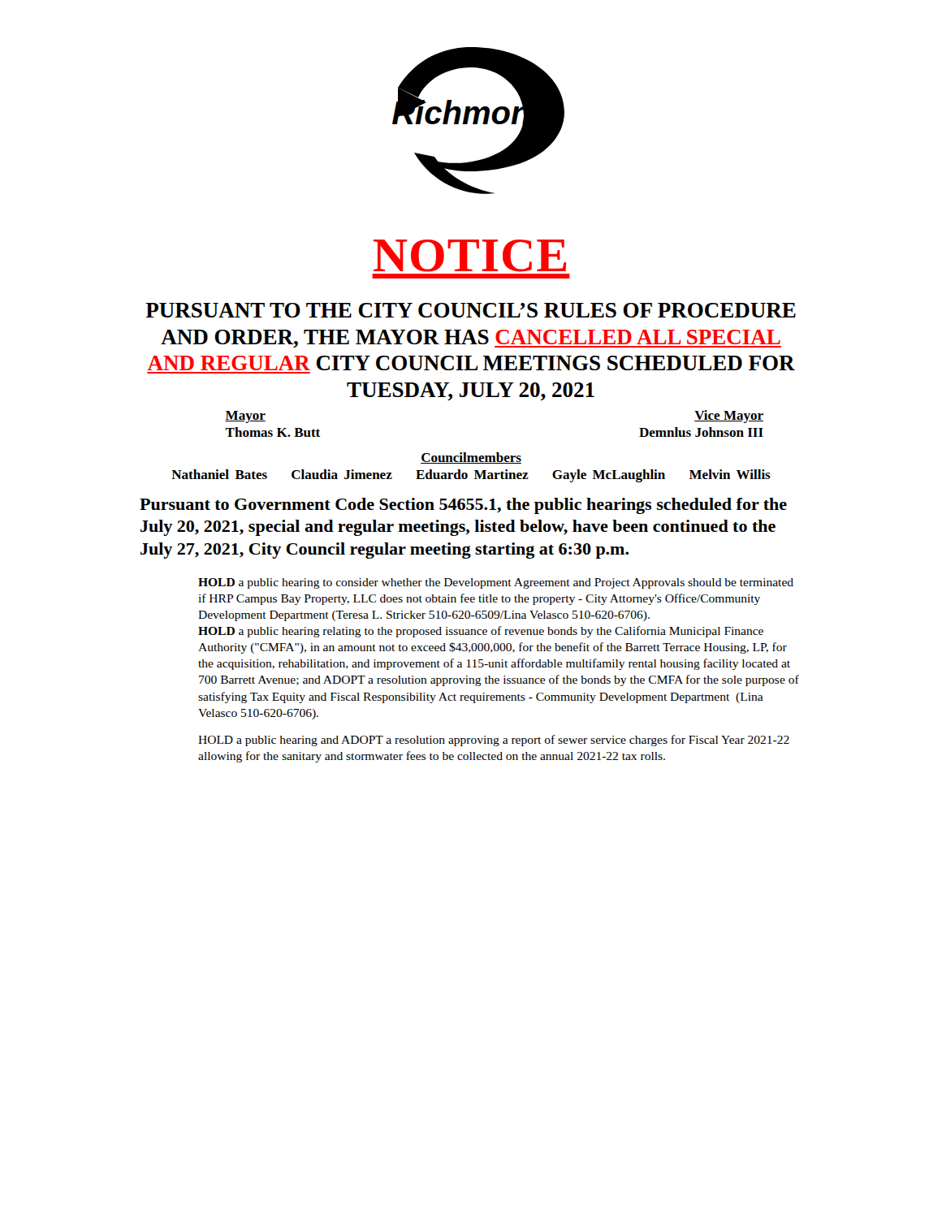Richmond
NOTICE
PURSUANT TO THE CITY COUNCIL’S RULES OF PROCEDURE AND ORDER, THE MAYOR HAS CANCELLED ALL SPECIAL AND REGULAR CITY COUNCIL MEETINGS SCHEDULED FOR TUESDAY, JULY 20, 2021
| Mayor | Vice Mayor |
| Thomas K. Butt | Demnlus Johnson III |
Councilmembers
Nathaniel Bates Claudia Jimenez Eduardo Martinez Gayle McLaughlin Melvin Willis
Pursuant to Government Code Section 54655.1, the public hearings scheduled for the July 20, 2021, special and regular meetings, listed below, have been continued to the July 27, 2021, City Council regular meeting starting at 6:30 p.m.
HOLD a public hearing to consider whether the Development Agreement and Project Approvals should be terminated if HRP Campus Bay Property, LLC does not obtain fee title to the property - City Attorney's Office/Community Development Department (Teresa L. Stricker 510-620-6509/Lina Velasco 510-620-6706).
HOLD a public hearing relating to the proposed issuance of revenue bonds by the California Municipal Finance Authority ("CMFA"), in an amount not to exceed $43,000,000, for the benefit of the Barrett Terrace Housing, LP, for the acquisition, rehabilitation, and improvement of a 115-unit affordable multifamily rental housing facility located at 700 Barrett Avenue; and ADOPT a resolution approving the issuance of the bonds by the CMFA for the sole purpose of satisfying Tax Equity and Fiscal Responsibility Act requirements - Community Development Department (Lina Velasco 510-620-6706).
HOLD a public hearing and ADOPT a resolution approving a report of sewer service charges for Fiscal Year 2021-22 allowing for the sanitary and stormwater fees to be collected on the annual 2021-22 tax rolls.